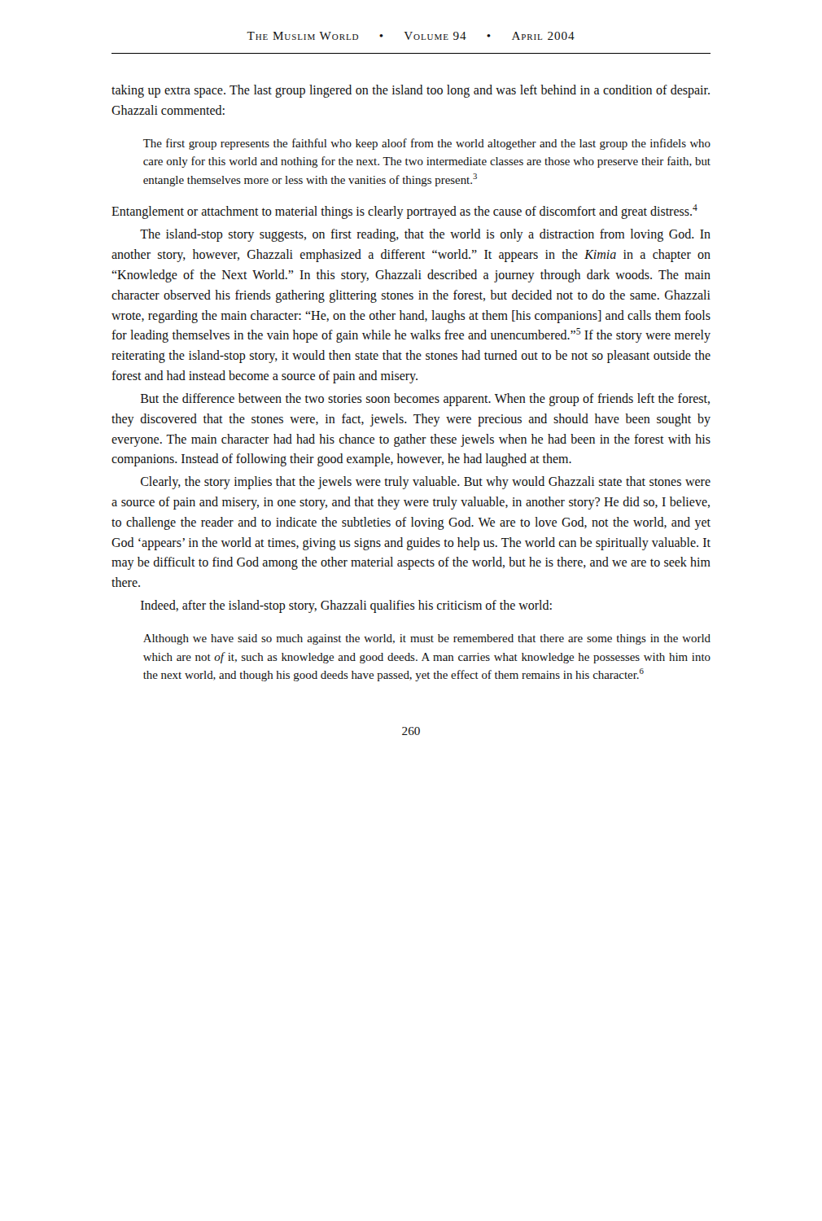The Muslim World•Volume 94•April 2004
taking up extra space. The last group lingered on the island too long and was left behind in a condition of despair. Ghazzali commented:
The first group represents the faithful who keep aloof from the world altogether and the last group the infidels who care only for this world and nothing for the next. The two intermediate classes are those who preserve their faith, but entangle themselves more or less with the vanities of things present.3
Entanglement or attachment to material things is clearly portrayed as the cause of discomfort and great distress.4
The island-stop story suggests, on first reading, that the world is only a distraction from loving God. In another story, however, Ghazzali emphasized a different “world.” It appears in the Kimia in a chapter on “Knowledge of the Next World.” In this story, Ghazzali described a journey through dark woods. The main character observed his friends gathering glittering stones in the forest, but decided not to do the same. Ghazzali wrote, regarding the main character: “He, on the other hand, laughs at them [his companions] and calls them fools for leading themselves in the vain hope of gain while he walks free and unencumbered.”5 If the story were merely reiterating the island-stop story, it would then state that the stones had turned out to be not so pleasant outside the forest and had instead become a source of pain and misery.
But the difference between the two stories soon becomes apparent. When the group of friends left the forest, they discovered that the stones were, in fact, jewels. They were precious and should have been sought by everyone. The main character had had his chance to gather these jewels when he had been in the forest with his companions. Instead of following their good example, however, he had laughed at them.
Clearly, the story implies that the jewels were truly valuable. But why would Ghazzali state that stones were a source of pain and misery, in one story, and that they were truly valuable, in another story? He did so, I believe, to challenge the reader and to indicate the subtleties of loving God. We are to love God, not the world, and yet God ‘appears’ in the world at times, giving us signs and guides to help us. The world can be spiritually valuable. It may be difficult to find God among the other material aspects of the world, but he is there, and we are to seek him there.
Indeed, after the island-stop story, Ghazzali qualifies his criticism of the world:
Although we have said so much against the world, it must be remembered that there are some things in the world which are not of it, such as knowledge and good deeds. A man carries what knowledge he possesses with him into the next world, and though his good deeds have passed, yet the effect of them remains in his character.6
260